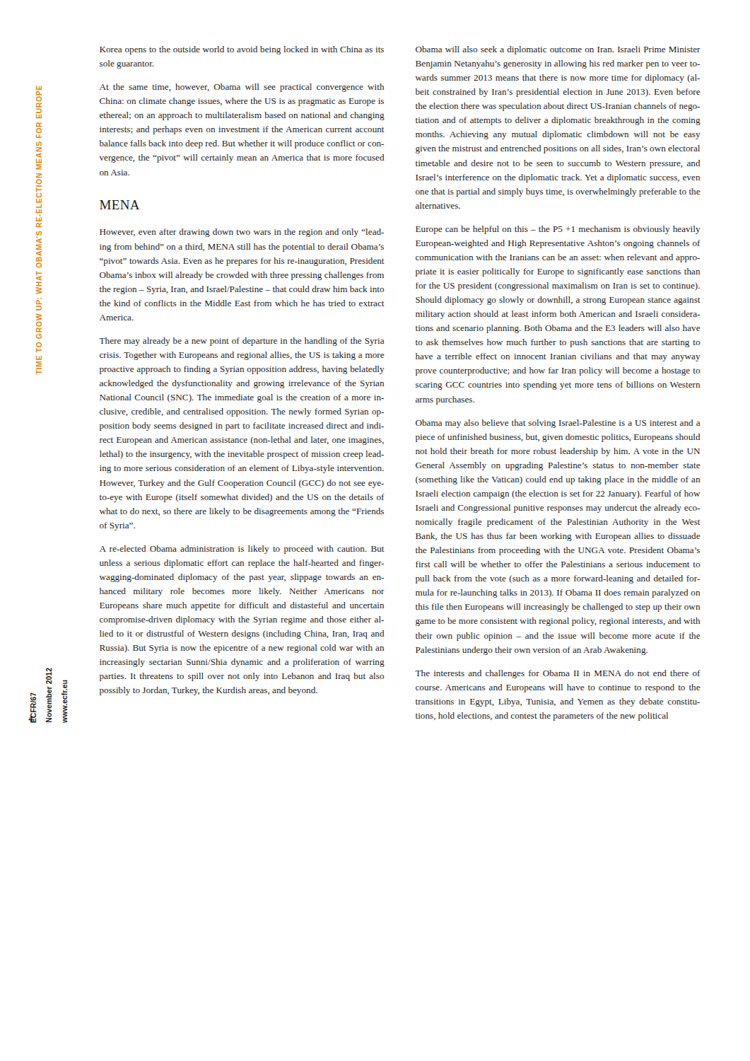Time to grow up: what Obama’s re-election means for Europe
www.ecfr.eu November 2012 ECFR/67
4
Korea opens to the outside world to avoid being locked in with China as its sole guarantor.
At the same time, however, Obama will see practical convergence with China: on climate change issues, where the US is as pragmatic as Europe is ethereal; on an approach to multilateralism based on national and changing interests; and perhaps even on investment if the American current account balance falls back into deep red. But whether it will produce conflict or convergence, the “pivot” will certainly mean an America that is more focused on Asia.
MENA
However, even after drawing down two wars in the region and only “leading from behind” on a third, MENA still has the potential to derail Obama’s “pivot” towards Asia. Even as he prepares for his re-inauguration, President Obama’s inbox will already be crowded with three pressing challenges from the region – Syria, Iran, and Israel/Palestine – that could draw him back into the kind of conflicts in the Middle East from which he has tried to extract America.
There may already be a new point of departure in the handling of the Syria crisis. Together with Europeans and regional allies, the US is taking a more proactive approach to finding a Syrian opposition address, having belatedly acknowledged the dysfunctionality and growing irrelevance of the Syrian National Council (SNC). The immediate goal is the creation of a more inclusive, credible, and centralised opposition. The newly formed Syrian opposition body seems designed in part to facilitate increased direct and indirect European and American assistance (non-lethal and later, one imagines, lethal) to the insurgency, with the inevitable prospect of mission creep leading to more serious consideration of an element of Libya-style intervention. However, Turkey and the Gulf Cooperation Council (GCC) do not see eye-to-eye with Europe (itself somewhat divided) and the US on the details of what to do next, so there are likely to be disagreements among the “Friends of Syria”.
A re-elected Obama administration is likely to proceed with caution. But unless a serious diplomatic effort can replace the half-hearted and finger-wagging-dominated diplomacy of the past year, slippage towards an enhanced military role becomes more likely. Neither Americans nor Europeans share much appetite for difficult and distasteful and uncertain compromise-driven diplomacy with the Syrian regime and those either allied to it or distrustful of Western designs (including China, Iran, Iraq and Russia). But Syria is now the epicentre of a new regional cold war with an increasingly sectarian Sunni/Shia dynamic and a proliferation of warring parties. It threatens to spill over not only into Lebanon and Iraq but also possibly to Jordan, Turkey, the Kurdish areas, and beyond.
Obama will also seek a diplomatic outcome on Iran. Israeli Prime Minister Benjamin Netanyahu’s generosity in allowing his red marker pen to veer towards summer 2013 means that there is now more time for diplomacy (albeit constrained by Iran’s presidential election in June 2013). Even before the election there was speculation about direct US-Iranian channels of negotiation and of attempts to deliver a diplomatic breakthrough in the coming months. Achieving any mutual diplomatic climbdown will not be easy given the mistrust and entrenched positions on all sides, Iran’s own electoral timetable and desire not to be seen to succumb to Western pressure, and Israel’s interference on the diplomatic track. Yet a diplomatic success, even one that is partial and simply buys time, is overwhelmingly preferable to the alternatives.
Europe can be helpful on this – the P5 +1 mechanism is obviously heavily European-weighted and High Representative Ashton’s ongoing channels of communication with the Iranians can be an asset: when relevant and appropriate it is easier politically for Europe to significantly ease sanctions than for the US president (congressional maximalism on Iran is set to continue). Should diplomacy go slowly or downhill, a strong European stance against military action should at least inform both American and Israeli considerations and scenario planning. Both Obama and the E3 leaders will also have to ask themselves how much further to push sanctions that are starting to have a terrible effect on innocent Iranian civilians and that may anyway prove counterproductive; and how far Iran policy will become a hostage to scaring GCC countries into spending yet more tens of billions on Western arms purchases.
Obama may also believe that solving Israel-Palestine is a US interest and a piece of unfinished business, but, given domestic politics, Europeans should not hold their breath for more robust leadership by him. A vote in the UN General Assembly on upgrading Palestine’s status to non-member state (something like the Vatican) could end up taking place in the middle of an Israeli election campaign (the election is set for 22 January). Fearful of how Israeli and Congressional punitive responses may undercut the already economically fragile predicament of the Palestinian Authority in the West Bank, the US has thus far been working with European allies to dissuade the Palestinians from proceeding with the UNGA vote. President Obama’s first call will be whether to offer the Palestinians a serious inducement to pull back from the vote (such as a more forward-leaning and detailed formula for re-launching talks in 2013). If Obama II does remain paralyzed on this file then Europeans will increasingly be challenged to step up their own game to be more consistent with regional policy, regional interests, and with their own public opinion – and the issue will become more acute if the Palestinians undergo their own version of an Arab Awakening.
The interests and challenges for Obama II in MENA do not end there of course. Americans and Europeans will have to continue to respond to the transitions in Egypt, Libya, Tunisia, and Yemen as they debate constitutions, hold elections, and contest the parameters of the new political